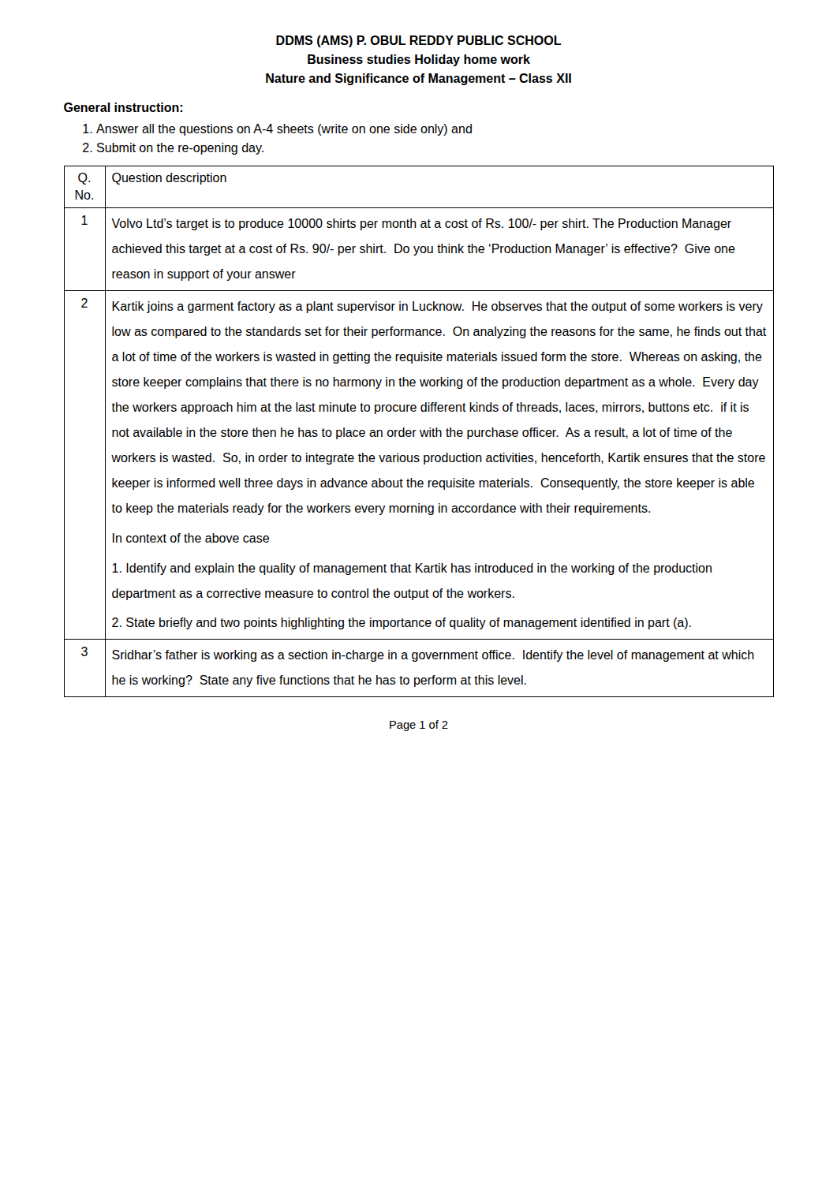DDMS (AMS) P. OBUL REDDY PUBLIC SCHOOL
Business studies Holiday home work
Nature and Significance of Management – Class XII
General instruction:
Answer all the questions on A-4 sheets (write on one side only) and
Submit on the re-opening day.
| Q. No. | Question description |
| 1 | Volvo Ltd’s target is to produce 10000 shirts per month at a cost of Rs. 100/- per shirt. The Production Manager achieved this target at a cost of Rs. 90/- per shirt. Do you think the ‘Production Manager’ is effective? Give one reason in support of your answer |
| 2 | Kartik joins a garment factory as a plant supervisor in Lucknow. He observes that the output of some workers is very low as compared to the standards set for their performance. On analyzing the reasons for the same, he finds out that a lot of time of the workers is wasted in getting the requisite materials issued form the store. Whereas on asking, the store keeper complains that there is no harmony in the working of the production department as a whole. Every day the workers approach him at the last minute to procure different kinds of threads, laces, mirrors, buttons etc. if it is not available in the store then he has to place an order with the purchase officer. As a result, a lot of time of the workers is wasted. So, in order to integrate the various production activities, henceforth, Kartik ensures that the store keeper is informed well three days in advance about the requisite materials. Consequently, the store keeper is able to keep the materials ready for the workers every morning in accordance with their requirements. In context of the above case 1. Identify and explain the quality of management that Kartik has introduced in the working of the production department as a corrective measure to control the output of the workers. 2. State briefly and two points highlighting the importance of quality of management identified in part (a). |
| 3 | Sridhar’s father is working as a section in-charge in a government office. Identify the level of management at which he is working? State any five functions that he has to perform at this level. |
Page 1 of 2